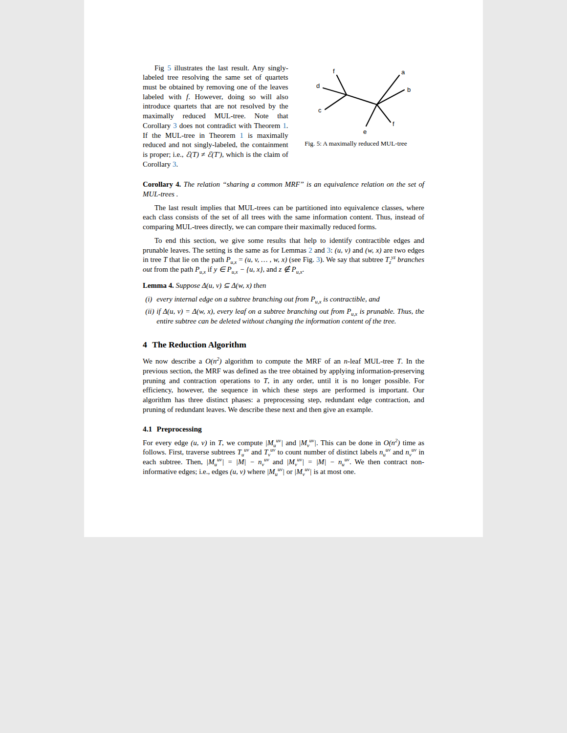f d c e f a b
Fig. 5: A maximally reduced MUL-tree
Fig 5 illustrates the last result. Any singly-labeled tree resolving the same set of quartets must be obtained by removing one of the leaves labeled with f. However, doing so will also introduce quartets that are not resolved by the maximally reduced MUL-tree. Note that Corollary 3 does not contradict with Theorem 1. If the MUL-tree in Theorem 1 is maximally reduced and not singly-labeled, the containment is proper; i.e., ℰ(T) ≠ ℰ(T′), which is the claim of Corollary 3.
Corollary 4. The relation “sharing a common MRF” is an equivalence relation on the set of MUL-trees .
The last result implies that MUL-trees can be partitioned into equivalence classes, where each class consists of the set of all trees with the same information content. Thus, instead of comparing MUL-trees directly, we can compare their maximally reduced forms.
To end this section, we give some results that help to identify contractible edges and prunable leaves. The setting is the same as for Lemmas 2 and 3: (u, v) and (w, x) are two edges in tree T that lie on the path Pu,x = (u, v, … , w, x) (see Fig. 3). We say that subtree Tzyz branches out from the path Pu,x if y ∈ Pu,x − {u, x}, and z ∉ Pu,x.
Lemma 4. Suppose Δ(u, v) ⊆ Δ(w, x) then
(i) every internal edge on a subtree branching out from Pu,x is contractible, and
(ii) if Δ(u, v) = Δ(w, x), every leaf on a subtree branching out from Pu,x is prunable. Thus, the entire subtree can be deleted without changing the information content of the tree.
4 The Reduction Algorithm
We now describe a O(n2) algorithm to compute the MRF of an n-leaf MUL-tree T. In the previous section, the MRF was defined as the tree obtained by applying information-preserving pruning and contraction operations to T, in any order, until it is no longer possible. For efficiency, however, the sequence in which these steps are performed is important. Our algorithm has three distinct phases: a preprocessing step, redundant edge contraction, and pruning of redundant leaves. We describe these next and then give an example.
4.1 Preprocessing
For every edge (u, v) in T, we compute |Muuv| and |Mvuv|. This can be done in O(n2) time as follows. First, traverse subtrees Tuuv and Tvuv to count number of distinct labels nuuv and nvuv in each subtree. Then, |Muuv| = |M| − nvuv and |Mvuv| = |M| − nuuv. We then contract non-informative edges; i.e., edges (u, v) where |Muuv| or |Mvuv| is at most one.